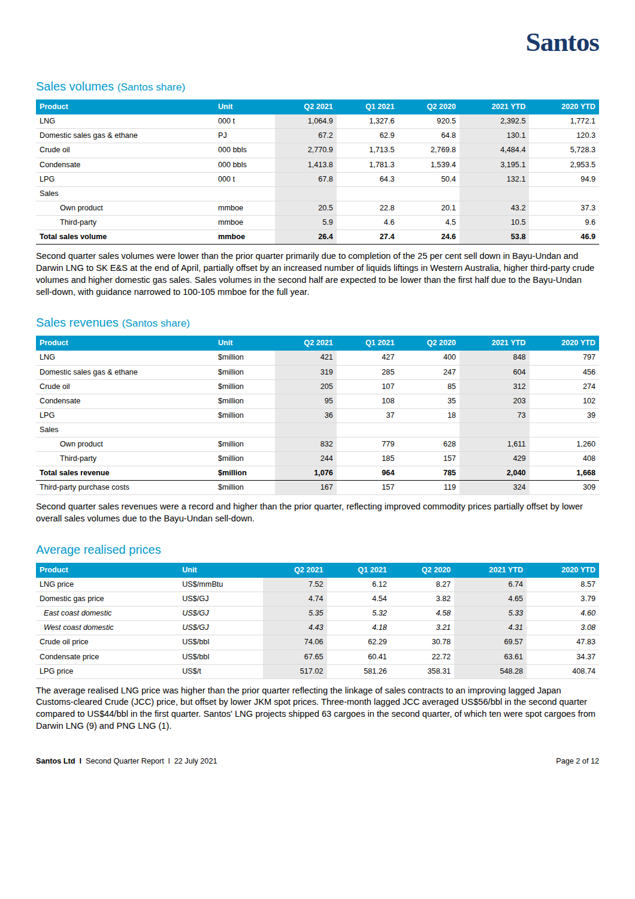Santos
Sales volumes (Santos share)
| Product | Unit | Q2 2021 | Q1 2021 | Q2 2020 | 2021 YTD | 2020 YTD |
| --- | --- | --- | --- | --- | --- | --- |
| LNG | 000 t | 1,064.9 | 1,327.6 | 920.5 | 2,392.5 | 1,772.1 |
| Domestic sales gas & ethane | PJ | 67.2 | 62.9 | 64.8 | 130.1 | 120.3 |
| Crude oil | 000 bbls | 2,770.9 | 1,713.5 | 2,769.8 | 4,484.4 | 5,728.3 |
| Condensate | 000 bbls | 1,413.8 | 1,781.3 | 1,539.4 | 3,195.1 | 2,953.5 |
| LPG | 000 t | 67.8 | 64.3 | 50.4 | 132.1 | 94.9 |
| Sales | | | | | | |
| Own product | mmboe | 20.5 | 22.8 | 20.1 | 43.2 | 37.3 |
| Third-party | mmboe | 5.9 | 4.6 | 4.5 | 10.5 | 9.6 |
| Total sales volume | mmboe | 26.4 | 27.4 | 24.6 | 53.8 | 46.9 |
Second quarter sales volumes were lower than the prior quarter primarily due to completion of the 25 per cent sell down in Bayu-Undan and Darwin LNG to SK E&S at the end of April, partially offset by an increased number of liquids liftings in Western Australia, higher third-party crude volumes and higher domestic gas sales. Sales volumes in the second half are expected to be lower than the first half due to the Bayu-Undan sell-down, with guidance narrowed to 100-105 mmboe for the full year.
Sales revenues (Santos share)
| Product | Unit | Q2 2021 | Q1 2021 | Q2 2020 | 2021 YTD | 2020 YTD |
| --- | --- | --- | --- | --- | --- | --- |
| LNG | $million | 421 | 427 | 400 | 848 | 797 |
| Domestic sales gas & ethane | $million | 319 | 285 | 247 | 604 | 456 |
| Crude oil | $million | 205 | 107 | 85 | 312 | 274 |
| Condensate | $million | 95 | 108 | 35 | 203 | 102 |
| LPG | $million | 36 | 37 | 18 | 73 | 39 |
| Sales | | | | | | |
| Own product | $million | 832 | 779 | 628 | 1,611 | 1,260 |
| Third-party | $million | 244 | 185 | 157 | 429 | 408 |
| Total sales revenue | $million | 1,076 | 964 | 785 | 2,040 | 1,668 |
| Third-party purchase costs | $million | 167 | 157 | 119 | 324 | 309 |
Second quarter sales revenues were a record and higher than the prior quarter, reflecting improved commodity prices partially offset by lower overall sales volumes due to the Bayu-Undan sell-down.
Average realised prices
| Product | Unit | Q2 2021 | Q1 2021 | Q2 2020 | 2021 YTD | 2020 YTD |
| --- | --- | --- | --- | --- | --- | --- |
| LNG price | US$/mmBtu | 7.52 | 6.12 | 8.27 | 6.74 | 8.57 |
| Domestic gas price | US$/GJ | 4.74 | 4.54 | 3.82 | 4.65 | 3.79 |
| East coast domestic | US$/GJ | 5.35 | 5.32 | 4.58 | 5.33 | 4.60 |
| West coast domestic | US$/GJ | 4.43 | 4.18 | 3.21 | 4.31 | 3.08 |
| Crude oil price | US$/bbl | 74.06 | 62.29 | 30.78 | 69.57 | 47.83 |
| Condensate price | US$/bbl | 67.65 | 60.41 | 22.72 | 63.61 | 34.37 |
| LPG price | US$/t | 517.02 | 581.26 | 358.31 | 548.28 | 408.74 |
The average realised LNG price was higher than the prior quarter reflecting the linkage of sales contracts to an improving lagged Japan Customs-cleared Crude (JCC) price, but offset by lower JKM spot prices. Three-month lagged JCC averaged US$56/bbl in the second quarter compared to US$44/bbl in the first quarter. Santos' LNG projects shipped 63 cargoes in the second quarter, of which ten were spot cargoes from Darwin LNG (9) and PNG LNG (1).
Santos Ltd l Second Quarter Report l 22 July 2021
Page 2 of 12